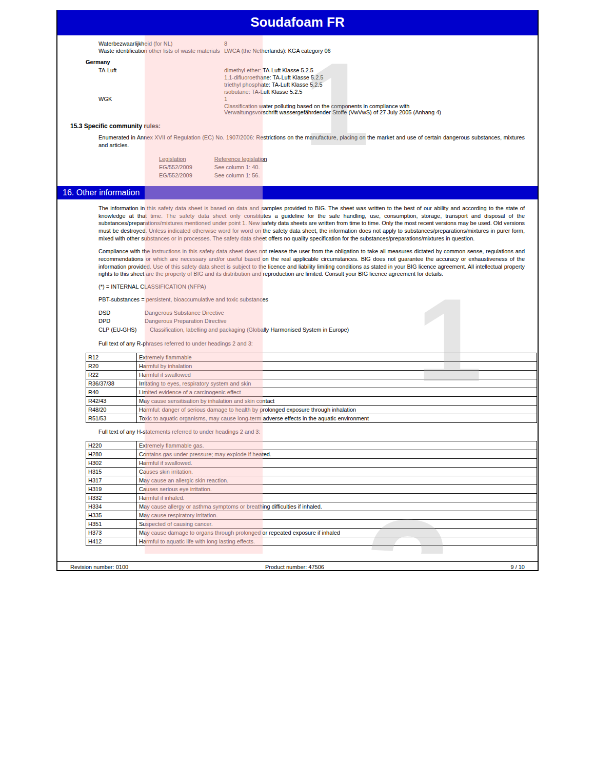Soudafoam FR
1
1
2
Waterbezwaarlijkheid (for NL)
8
Waste identification other lists of waste materials
LWCA (the Netherlands): KGA category 06
Germany
TA-Luft
dimethyl ether: TA-Luft Klasse 5.2.5
1,1-difluoroethane: TA-Luft Klasse 5.2.5
triethyl phosphate: TA-Luft Klasse 5.2.5
isobutane: TA-Luft Klasse 5.2.5
WGK
1
Classification water polluting based on the components in compliance with
Verwaltungsvorschrift wassergefährdender Stoffe (VwVwS) of 27 July 2005 (Anhang 4)
15.3 Specific community rules:
Enumerated in Annex XVII of Regulation (EC) No. 1907/2006: Restrictions on the manufacture, placing on the market and use of certain dangerous substances, mixtures and articles.
| Legislation | Reference legislation |
| EG/552/2009 | See column 1: 40. |
| EG/552/2009 | See column 1: 56. |
16. Other information
The information in this safety data sheet is based on data and samples provided to BIG. The sheet was written to the best of our ability and according to the state of knowledge at that time. The safety data sheet only constitutes a guideline for the safe handling, use, consumption, storage, transport and disposal of the substances/preparations/mixtures mentioned under point 1. New safety data sheets are written from time to time. Only the most recent versions may be used. Old versions must be destroyed. Unless indicated otherwise word for word on the safety data sheet, the information does not apply to substances/preparations/mixtures in purer form, mixed with other substances or in processes. The safety data sheet offers no quality specification for the substances/preparations/mixtures in question.
Compliance with the instructions in this safety data sheet does not release the user from the obligation to take all measures dictated by common sense, regulations and recommendations or which are necessary and/or useful based on the real applicable circumstances. BIG does not guarantee the accuracy or exhaustiveness of the information provided. Use of this safety data sheet is subject to the licence and liability limiting conditions as stated in your BIG licence agreement. All intellectual property rights to this sheet are the property of BIG and its distribution and reproduction are limited. Consult your BIG licence agreement for details.
(*) = INTERNAL CLASSIFICATION (NFPA)
PBT-substances = persistent, bioaccumulative and toxic substances
DSD
Dangerous Substance Directive
DPD
Dangerous Preparation Directive
CLP (EU-GHS)
Classification, labelling and packaging (Globally Harmonised System in Europe)
Full text of any R-phrases referred to under headings 2 and 3:
| R12 | Extremely flammable |
| R20 | Harmful by inhalation |
| R22 | Harmful if swallowed |
| R36/37/38 | Irritating to eyes, respiratory system and skin |
| R40 | Limited evidence of a carcinogenic effect |
| R42/43 | May cause sensitisation by inhalation and skin contact |
| R48/20 | Harmful: danger of serious damage to health by prolonged exposure through inhalation |
| R51/53 | Toxic to aquatic organisms, may cause long-term adverse effects in the aquatic environment |
Full text of any H-statements referred to under headings 2 and 3:
| H220 | Extremely flammable gas. |
| H280 | Contains gas under pressure; may explode if heated. |
| H302 | Harmful if swallowed. |
| H315 | Causes skin irritation. |
| H317 | May cause an allergic skin reaction. |
| H319 | Causes serious eye irritation. |
| H332 | Harmful if inhaled. |
| H334 | May cause allergy or asthma symptoms or breathing difficulties if inhaled. |
| H335 | May cause respiratory irritation. |
| H351 | Suspected of causing cancer. |
| H373 | May cause damage to organs through prolonged or repeated exposure if inhaled |
| H412 | Harmful to aquatic life with long lasting effects. |
Revision number: 0100
Product number: 47506
9 / 10